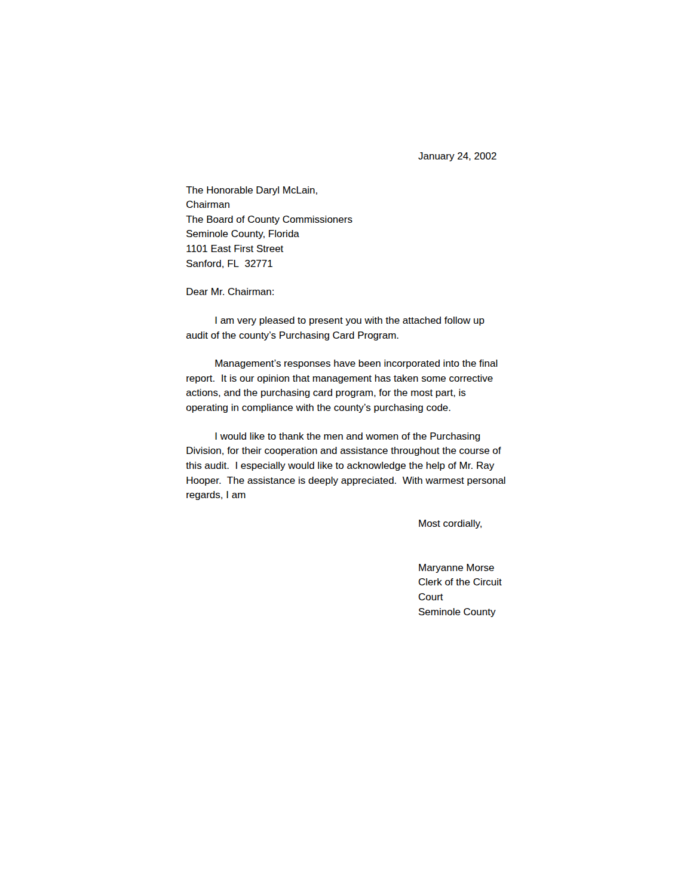January 24, 2002
The Honorable Daryl McLain,
Chairman
The Board of County Commissioners
Seminole County, Florida
1101 East First Street
Sanford, FL 32771
Dear Mr. Chairman:
I am very pleased to present you with the attached follow up audit of the county’s Purchasing Card Program.
Management’s responses have been incorporated into the final report. It is our opinion that management has taken some corrective actions, and the purchasing card program, for the most part, is operating in compliance with the county’s purchasing code.
I would like to thank the men and women of the Purchasing Division, for their cooperation and assistance throughout the course of this audit. I especially would like to acknowledge the help of Mr. Ray Hooper. The assistance is deeply appreciated. With warmest personal regards, I am
Most cordially,
Maryanne Morse
Clerk of the Circuit Court
Seminole County